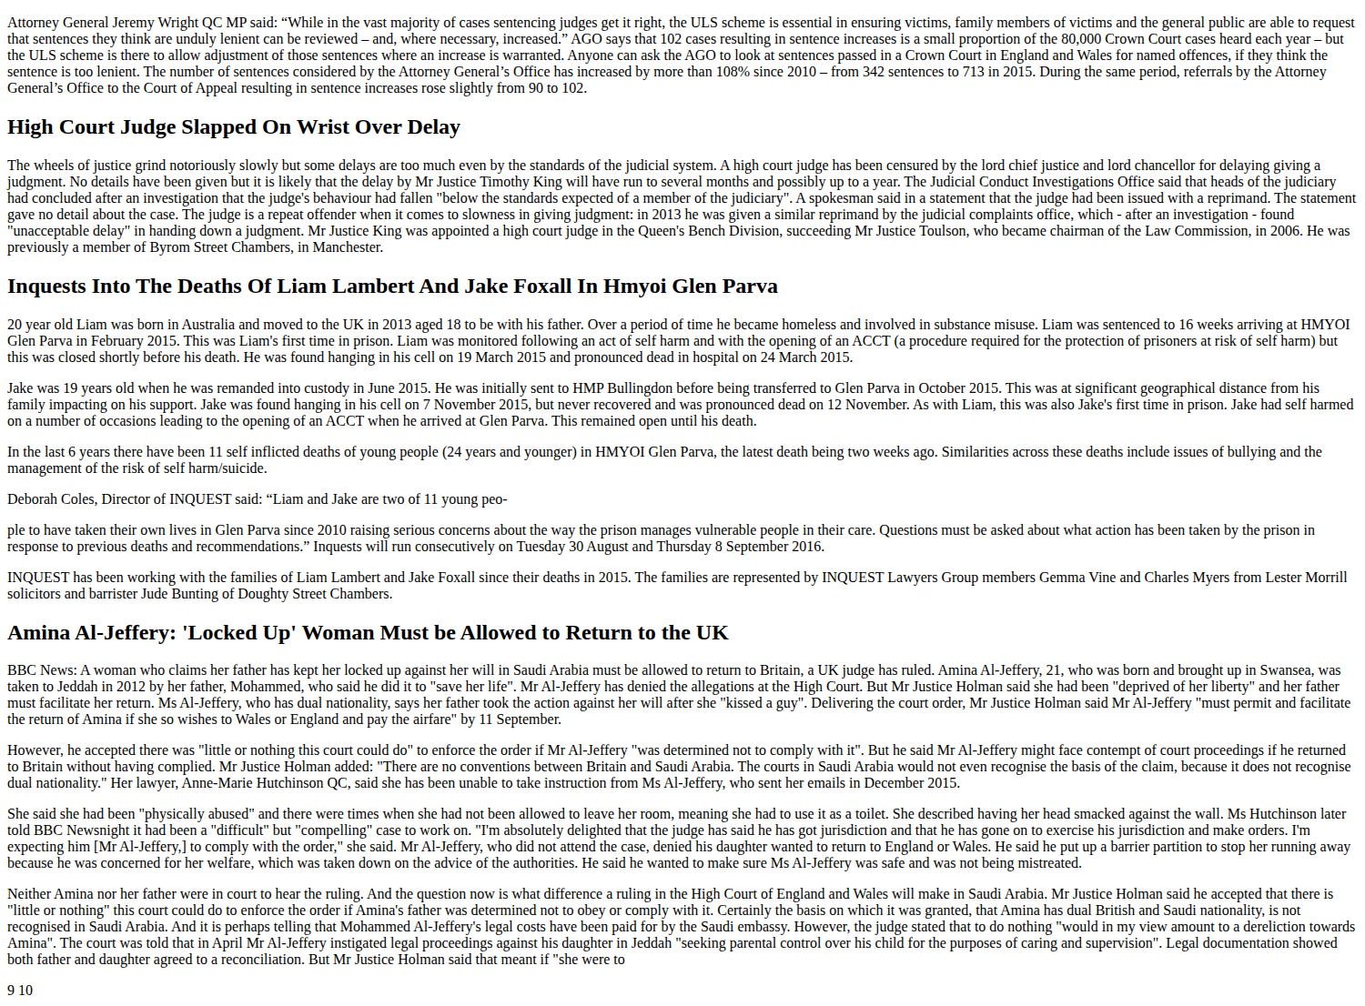Attorney General Jeremy Wright QC MP said: “While in the vast majority of cases sentencing judges get it right, the ULS scheme is essential in ensuring victims, family members of victims and the general public are able to request that sentences they think are unduly lenient can be reviewed – and, where necessary, increased.” AGO says that 102 cases resulting in sentence increases is a small proportion of the 80,000 Crown Court cases heard each year – but the ULS scheme is there to allow adjustment of those sentences where an increase is warranted. Anyone can ask the AGO to look at sentences passed in a Crown Court in England and Wales for named offences, if they think the sentence is too lenient. The number of sentences considered by the Attorney General’s Office has increased by more than 108% since 2010 – from 342 sentences to 713 in 2015. During the same period, referrals by the Attorney General’s Office to the Court of Appeal resulting in sentence increases rose slightly from 90 to 102.
High Court Judge Slapped On Wrist Over Delay
The wheels of justice grind notoriously slowly but some delays are too much even by the standards of the judicial system. A high court judge has been censured by the lord chief justice and lord chancellor for delaying giving a judgment. No details have been given but it is likely that the delay by Mr Justice Timothy King will have run to several months and possibly up to a year. The Judicial Conduct Investigations Office said that heads of the judiciary had concluded after an investigation that the judge's behaviour had fallen "below the standards expected of a member of the judiciary". A spokesman said in a statement that the judge had been issued with a reprimand. The statement gave no detail about the case. The judge is a repeat offender when it comes to slowness in giving judgment: in 2013 he was given a similar reprimand by the judicial complaints office, which - after an investigation - found "unacceptable delay" in handing down a judgment. Mr Justice King was appointed a high court judge in the Queen's Bench Division, succeeding Mr Justice Toulson, who became chairman of the Law Commission, in 2006. He was previously a member of Byrom Street Chambers, in Manchester.
Inquests Into The Deaths Of Liam Lambert And Jake Foxall In Hmyoi Glen Parva
20 year old Liam was born in Australia and moved to the UK in 2013 aged 18 to be with his father. Over a period of time he became homeless and involved in substance misuse. Liam was sentenced to 16 weeks arriving at HMYOI Glen Parva in February 2015. This was Liam's first time in prison. Liam was monitored following an act of self harm and with the opening of an ACCT (a procedure required for the protection of prisoners at risk of self harm) but this was closed shortly before his death. He was found hanging in his cell on 19 March 2015 and pronounced dead in hospital on 24 March 2015.
Jake was 19 years old when he was remanded into custody in June 2015. He was initially sent to HMP Bullingdon before being transferred to Glen Parva in October 2015. This was at significant geographical distance from his family impacting on his support. Jake was found hanging in his cell on 7 November 2015, but never recovered and was pronounced dead on 12 November. As with Liam, this was also Jake's first time in prison. Jake had self harmed on a number of occasions leading to the opening of an ACCT when he arrived at Glen Parva. This remained open until his death.
In the last 6 years there have been 11 self inflicted deaths of young people (24 years and younger) in HMYOI Glen Parva, the latest death being two weeks ago. Similarities across these deaths include issues of bullying and the management of the risk of self harm/suicide.
Deborah Coles, Director of INQUEST said: “Liam and Jake are two of 11 young peo-
ple to have taken their own lives in Glen Parva since 2010 raising serious concerns about the way the prison manages vulnerable people in their care. Questions must be asked about what action has been taken by the prison in response to previous deaths and recommendations.” Inquests will run consecutively on Tuesday 30 August and Thursday 8 September 2016.
INQUEST has been working with the families of Liam Lambert and Jake Foxall since their deaths in 2015. The families are represented by INQUEST Lawyers Group members Gemma Vine and Charles Myers from Lester Morrill solicitors and barrister Jude Bunting of Doughty Street Chambers.
Amina Al-Jeffery: 'Locked Up' Woman Must be Allowed to Return to the UK
BBC News: A woman who claims her father has kept her locked up against her will in Saudi Arabia must be allowed to return to Britain, a UK judge has ruled. Amina Al-Jeffery, 21, who was born and brought up in Swansea, was taken to Jeddah in 2012 by her father, Mohammed, who said he did it to "save her life". Mr Al-Jeffery has denied the allegations at the High Court. But Mr Justice Holman said she had been "deprived of her liberty" and her father must facilitate her return. Ms Al-Jeffery, who has dual nationality, says her father took the action against her will after she "kissed a guy". Delivering the court order, Mr Justice Holman said Mr Al-Jeffery "must permit and facilitate the return of Amina if she so wishes to Wales or England and pay the airfare" by 11 September.
However, he accepted there was "little or nothing this court could do" to enforce the order if Mr Al-Jeffery "was determined not to comply with it". But he said Mr Al-Jeffery might face contempt of court proceedings if he returned to Britain without having complied. Mr Justice Holman added: "There are no conventions between Britain and Saudi Arabia. The courts in Saudi Arabia would not even recognise the basis of the claim, because it does not recognise dual nationality." Her lawyer, Anne-Marie Hutchinson QC, said she has been unable to take instruction from Ms Al-Jeffery, who sent her emails in December 2015.
She said she had been "physically abused" and there were times when she had not been allowed to leave her room, meaning she had to use it as a toilet. She described having her head smacked against the wall. Ms Hutchinson later told BBC Newsnight it had been a "difficult" but "compelling" case to work on. "I'm absolutely delighted that the judge has said he has got jurisdiction and that he has gone on to exercise his jurisdiction and make orders. I'm expecting him [Mr Al-Jeffery,] to comply with the order," she said. Mr Al-Jeffery, who did not attend the case, denied his daughter wanted to return to England or Wales. He said he put up a barrier partition to stop her running away because he was concerned for her welfare, which was taken down on the advice of the authorities. He said he wanted to make sure Ms Al-Jeffery was safe and was not being mistreated.
Neither Amina nor her father were in court to hear the ruling. And the question now is what difference a ruling in the High Court of England and Wales will make in Saudi Arabia. Mr Justice Holman said he accepted that there is "little or nothing" this court could do to enforce the order if Amina's father was determined not to obey or comply with it. Certainly the basis on which it was granted, that Amina has dual British and Saudi nationality, is not recognised in Saudi Arabia. And it is perhaps telling that Mohammed Al-Jeffery's legal costs have been paid for by the Saudi embassy. However, the judge stated that to do nothing "would in my view amount to a dereliction towards Amina". The court was told that in April Mr Al-Jeffery instigated legal proceedings against his daughter in Jeddah "seeking parental control over his child for the purposes of caring and supervision". Legal documentation showed both father and daughter agreed to a reconciliation. But Mr Justice Holman said that meant if "she were to
9 10